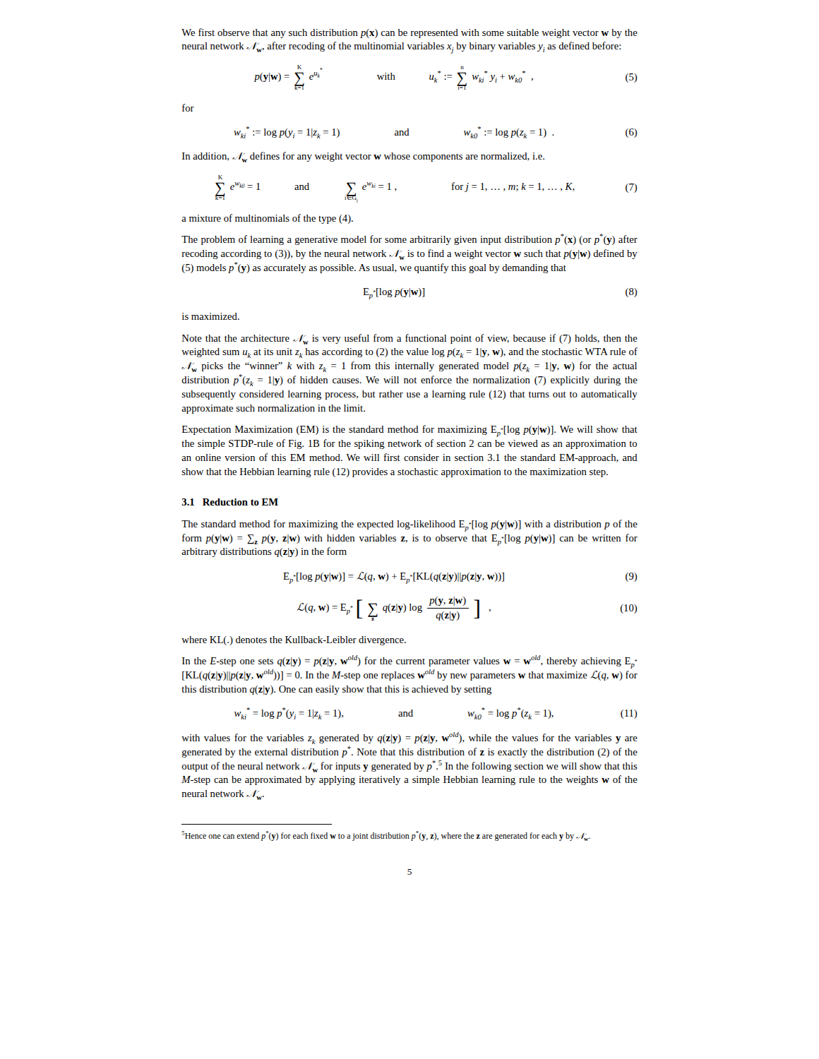We first observe that any such distribution p(x) can be represented with some suitable weight vector w by the neural network 𝒩w, after recoding of the multinomial variables xj by binary variables yi as defined before:
p(y|w) = K∑k=1 euk* with uk* := n∑i=1 wki* yi + wk0* ,
(5)
for
wki* := log p(yi = 1|zk = 1) and wk0* := log p(zk = 1) .
(6)
In addition, 𝒩w defines for any weight vector w whose components are normalized, i.e.
K∑k=1 ewk0 = 1 and ∑i∈Gj ewki = 1 , for j = 1, … , m; k = 1, … , K,
(7)
a mixture of multinomials of the type (4).
The problem of learning a generative model for some arbitrarily given input distribution p*(x) (or p*(y) after recoding according to (3)), by the neural network 𝒩w is to find a weight vector w such that p(y|w) defined by (5) models p*(y) as accurately as possible. As usual, we quantify this goal by demanding that
Ep*[log p(y|w)]
(8)
is maximized.
Note that the architecture 𝒩w is very useful from a functional point of view, because if (7) holds, then the weighted sum uk at its unit zk has according to (2) the value log p(zk = 1|y, w), and the stochastic WTA rule of 𝒩w picks the “winner” k with zk = 1 from this internally generated model p(zk = 1|y, w) for the actual distribution p*(zk = 1|y) of hidden causes. We will not enforce the normalization (7) explicitly during the subsequently considered learning process, but rather use a learning rule (12) that turns out to automatically approximate such normalization in the limit.
Expectation Maximization (EM) is the standard method for maximizing Ep*[log p(y|w)]. We will show that the simple STDP-rule of Fig. 1B for the spiking network of section 2 can be viewed as an approximation to an online version of this EM method. We will first consider in section 3.1 the standard EM-approach, and show that the Hebbian learning rule (12) provides a stochastic approximation to the maximization step.
3.1 Reduction to EM
The standard method for maximizing the expected log-likelihood Ep*[log p(y|w)] with a distribution p of the form p(y|w) = ∑z p(y, z|w) with hidden variables z, is to observe that Ep*[log p(y|w)] can be written for arbitrary distributions q(z|y) in the form
Ep*[log p(y|w)] = ℒ(q, w) + Ep*[KL(q(z|y)||p(z|y, w))]
(9)
ℒ(q, w) = Ep* [ ∑z q(z|y) log p(y, z|w) q(z|y) ] ,
(10)
where KL(.) denotes the Kullback-Leibler divergence.
In the E-step one sets q(z|y) = p(z|y, wold) for the current parameter values w = wold, thereby achieving Ep*[KL(q(z|y)||p(z|y, wold))] = 0. In the M-step one replaces wold by new parameters w that maximize ℒ(q, w) for this distribution q(z|y). One can easily show that this is achieved by setting
wki* = log p*(yi = 1|zk = 1), and wk0* = log p*(zk = 1),
(11)
with values for the variables zk generated by q(z|y) = p(z|y, wold), while the values for the variables y are generated by the external distribution p*. Note that this distribution of z is exactly the distribution (2) of the output of the neural network 𝒩w for inputs y generated by p*.5 In the following section we will show that this M-step can be approximated by applying iteratively a simple Hebbian learning rule to the weights w of the neural network 𝒩w.
5Hence one can extend p*(y) for each fixed w to a joint distribution p*(y, z), where the z are generated for each y by 𝒩w.
5